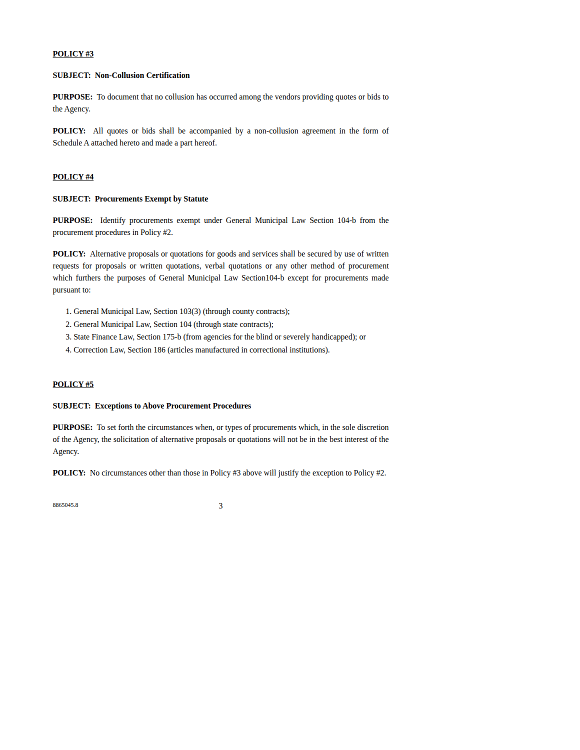POLICY #3
SUBJECT: Non-Collusion Certification
PURPOSE: To document that no collusion has occurred among the vendors providing quotes or bids to the Agency.
POLICY: All quotes or bids shall be accompanied by a non-collusion agreement in the form of Schedule A attached hereto and made a part hereof.
POLICY #4
SUBJECT: Procurements Exempt by Statute
PURPOSE: Identify procurements exempt under General Municipal Law Section 104-b from the procurement procedures in Policy #2.
POLICY: Alternative proposals or quotations for goods and services shall be secured by use of written requests for proposals or written quotations, verbal quotations or any other method of procurement which furthers the purposes of General Municipal Law Section104-b except for procurements made pursuant to:
General Municipal Law, Section 103(3) (through county contracts);
General Municipal Law, Section 104 (through state contracts);
State Finance Law, Section 175-b (from agencies for the blind or severely handicapped); or
Correction Law, Section 186 (articles manufactured in correctional institutions).
POLICY #5
SUBJECT: Exceptions to Above Procurement Procedures
PURPOSE: To set forth the circumstances when, or types of procurements which, in the sole discretion of the Agency, the solicitation of alternative proposals or quotations will not be in the best interest of the Agency.
POLICY: No circumstances other than those in Policy #3 above will justify the exception to Policy #2.
8865045.8
3